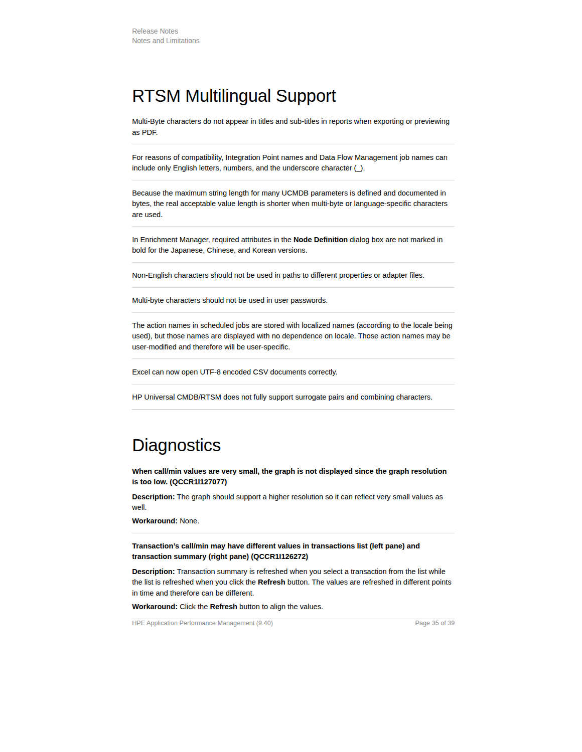Release Notes
Notes and Limitations
RTSM Multilingual Support
Multi-Byte characters do not appear in titles and sub-titles in reports when exporting or previewing as PDF.
For reasons of compatibility, Integration Point names and Data Flow Management job names can include only English letters, numbers, and the underscore character (_).
Because the maximum string length for many UCMDB parameters is defined and documented in bytes, the real acceptable value length is shorter when multi-byte or language-specific characters are used.
In Enrichment Manager, required attributes in the Node Definition dialog box are not marked in bold for the Japanese, Chinese, and Korean versions.
Non-English characters should not be used in paths to different properties or adapter files.
Multi-byte characters should not be used in user passwords.
The action names in scheduled jobs are stored with localized names (according to the locale being used), but those names are displayed with no dependence on locale. Those action names may be user-modified and therefore will be user-specific.
Excel can now open UTF-8 encoded CSV documents correctly.
HP Universal CMDB/RTSM does not fully support surrogate pairs and combining characters.
Diagnostics
When call/min values are very small, the graph is not displayed since the graph resolution is too low. (QCCR1I127077)
Description: The graph should support a higher resolution so it can reflect very small values as well.
Workaround: None.
Transaction’s call/min may have different values in transactions list (left pane) and transaction summary (right pane) (QCCR1I126272)
Description: Transaction summary is refreshed when you select a transaction from the list while the list is refreshed when you click the Refresh button. The values are refreshed in different points in time and therefore can be different.
Workaround: Click the Refresh button to align the values.
HPE Application Performance Management (9.40) Page 35 of 39